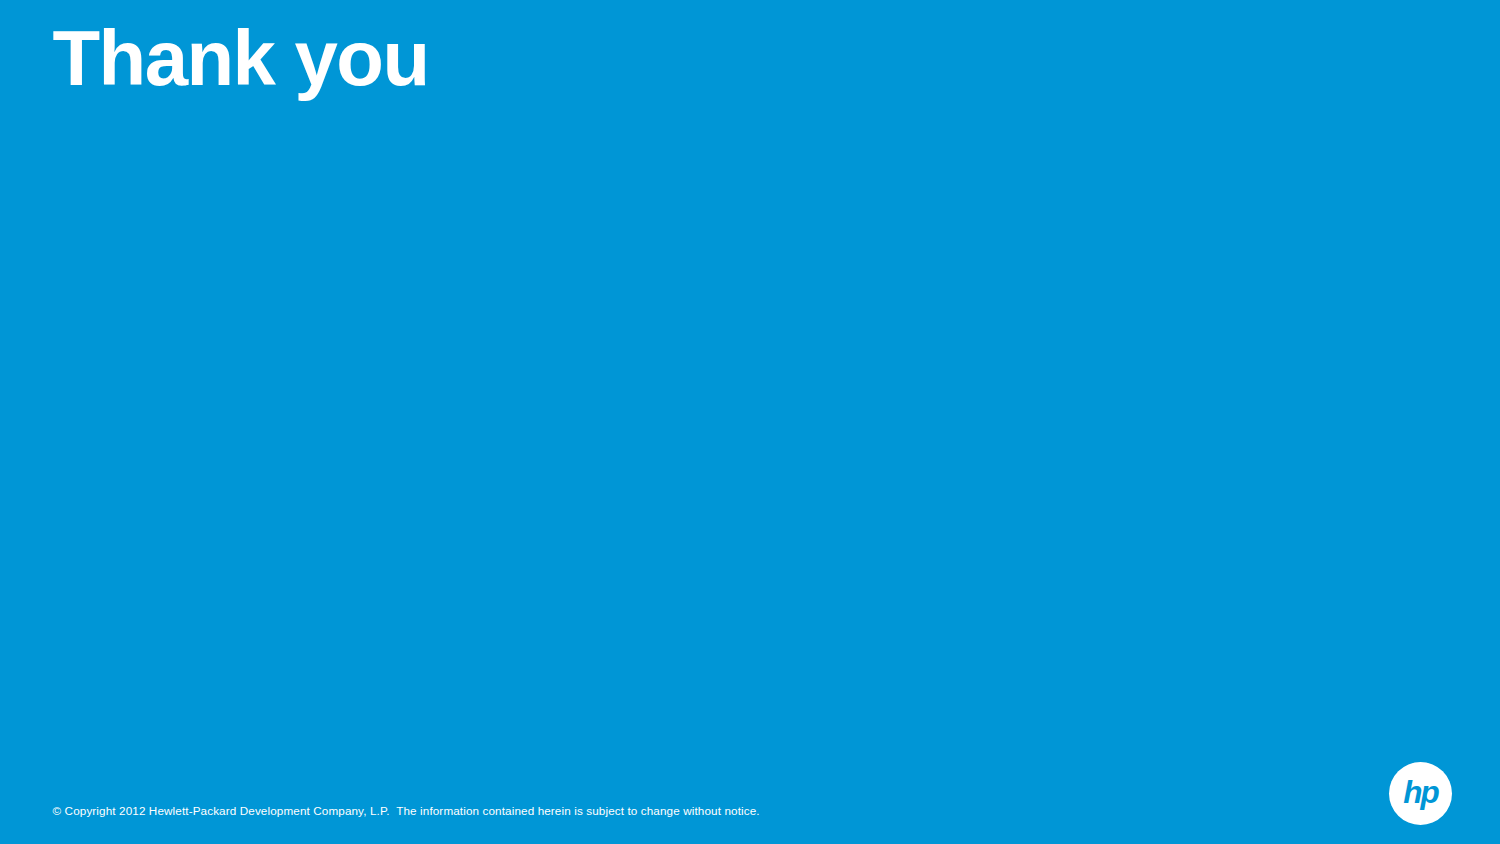Thank you
© Copyright 2012 Hewlett-Packard Development Company, L.P. The information contained herein is subject to change without notice.
hp